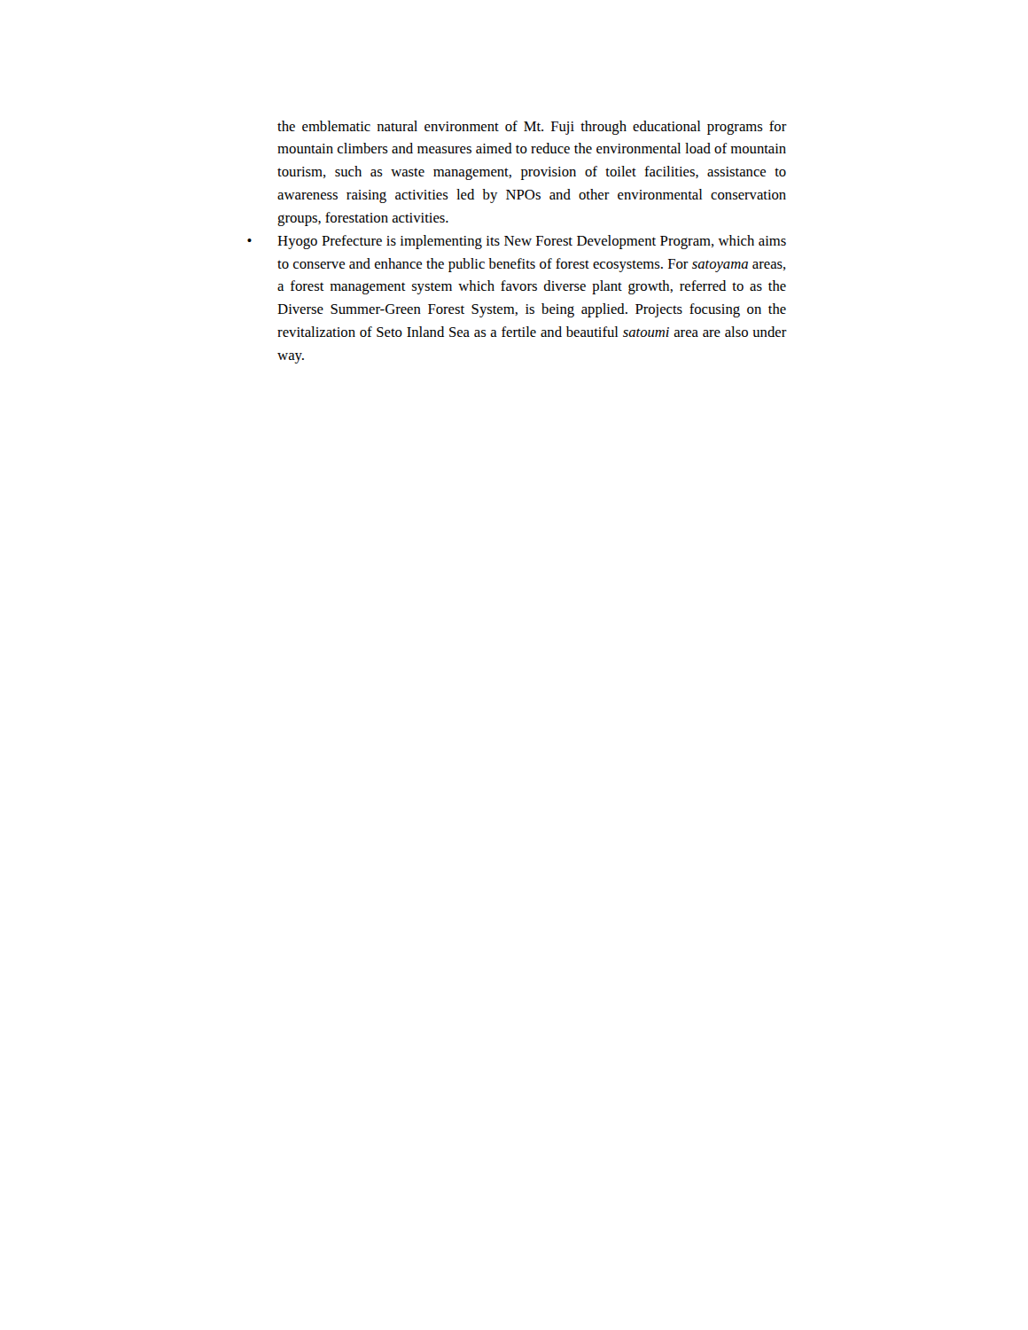the emblematic natural environment of Mt. Fuji through educational programs for mountain climbers and measures aimed to reduce the environmental load of mountain tourism, such as waste management, provision of toilet facilities, assistance to awareness raising activities led by NPOs and other environmental conservation groups, forestation activities.
Hyogo Prefecture is implementing its New Forest Development Program, which aims to conserve and enhance the public benefits of forest ecosystems. For satoyama areas, a forest management system which favors diverse plant growth, referred to as the Diverse Summer-Green Forest System, is being applied. Projects focusing on the revitalization of Seto Inland Sea as a fertile and beautiful satoumi area are also under way.